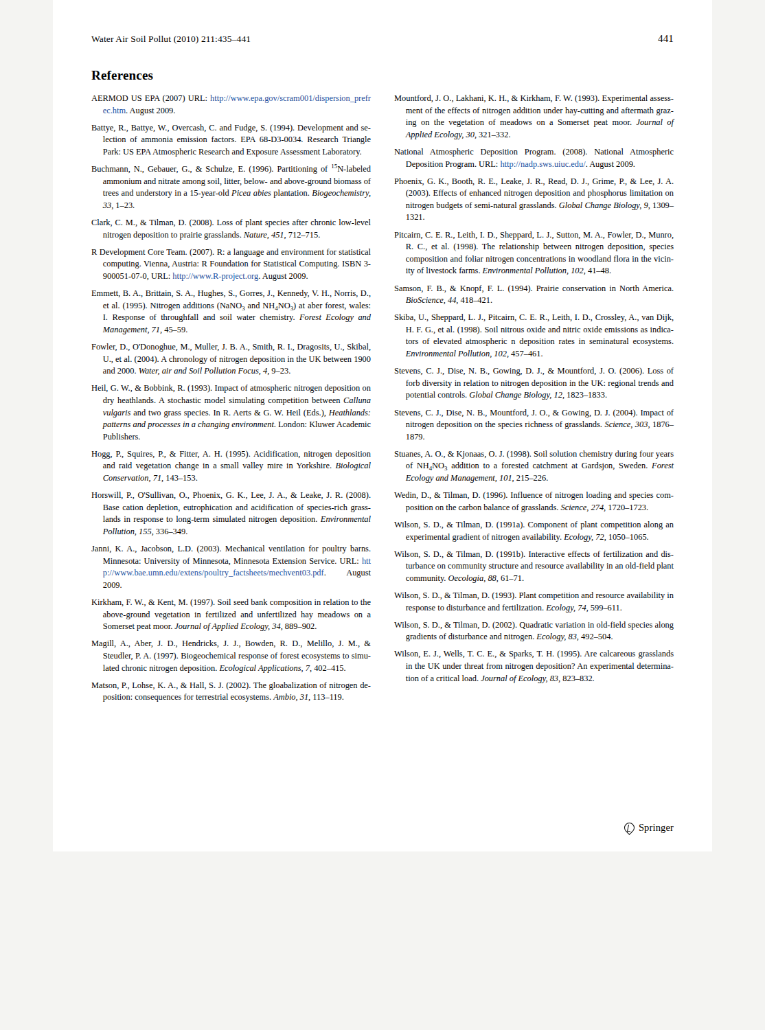Water Air Soil Pollut (2010) 211:435–441 441
References
AERMOD US EPA (2007) URL: http://www.epa.gov/scram001/dispersion_prefrec.htm. August 2009.
Battye, R., Battye, W., Overcash, C. and Fudge, S. (1994). Development and selection of ammonia emission factors. EPA 68-D3-0034. Research Triangle Park: US EPA Atmospheric Research and Exposure Assessment Laboratory.
Buchmann, N., Gebauer, G., & Schulze, E. (1996). Partitioning of 15N-labeled ammonium and nitrate among soil, litter, below- and above-ground biomass of trees and understory in a 15-year-old Picea abies plantation. Biogeochemistry, 33, 1–23.
Clark, C. M., & Tilman, D. (2008). Loss of plant species after chronic low-level nitrogen deposition to prairie grasslands. Nature, 451, 712–715.
R Development Core Team. (2007). R: a language and environment for statistical computing. Vienna, Austria: R Foundation for Statistical Computing. ISBN 3-900051-07-0, URL: http://www.R-project.org. August 2009.
Emmett, B. A., Brittain, S. A., Hughes, S., Gorres, J., Kennedy, V. H., Norris, D., et al. (1995). Nitrogen additions (NaNO3 and NH4NO3) at aber forest, wales: I. Response of throughfall and soil water chemistry. Forest Ecology and Management, 71, 45–59.
Fowler, D., O'Donoghue, M., Muller, J. B. A., Smith, R. I., Dragosits, U., Skibal, U., et al. (2004). A chronology of nitrogen deposition in the UK between 1900 and 2000. Water, air and Soil Pollution Focus, 4, 9–23.
Heil, G. W., & Bobbink, R. (1993). Impact of atmospheric nitrogen deposition on dry heathlands. A stochastic model simulating competition between Calluna vulgaris and two grass species. In R. Aerts & G. W. Heil (Eds.), Heathlands: patterns and processes in a changing environment. London: Kluwer Academic Publishers.
Hogg, P., Squires, P., & Fitter, A. H. (1995). Acidification, nitrogen deposition and raid vegetation change in a small valley mire in Yorkshire. Biological Conservation, 71, 143–153.
Horswill, P., O'Sullivan, O., Phoenix, G. K., Lee, J. A., & Leake, J. R. (2008). Base cation depletion, eutrophication and acidification of species-rich grasslands in response to long-term simulated nitrogen deposition. Environmental Pollution, 155, 336–349.
Janni, K. A., Jacobson, L.D. (2003). Mechanical ventilation for poultry barns. Minnesota: University of Minnesota, Minnesota Extension Service. URL: http://www.bae.umn.edu/extens/poultry_factsheets/mechvent03.pdf. August 2009.
Kirkham, F. W., & Kent, M. (1997). Soil seed bank composition in relation to the above-ground vegetation in fertilized and unfertilized hay meadows on a Somerset peat moor. Journal of Applied Ecology, 34, 889–902.
Magill, A., Aber, J. D., Hendricks, J. J., Bowden, R. D., Melillo, J. M., & Steudler, P. A. (1997). Biogeochemical response of forest ecosystems to simulated chronic nitrogen deposition. Ecological Applications, 7, 402–415.
Matson, P., Lohse, K. A., & Hall, S. J. (2002). The gloabalization of nitrogen deposition: consequences for terrestrial ecosystems. Ambio, 31, 113–119.
Mountford, J. O., Lakhani, K. H., & Kirkham, F. W. (1993). Experimental assessment of the effects of nitrogen addition under hay-cutting and aftermath grazing on the vegetation of meadows on a Somerset peat moor. Journal of Applied Ecology, 30, 321–332.
National Atmospheric Deposition Program. (2008). National Atmospheric Deposition Program. URL: http://nadp.sws.uiuc.edu/. August 2009.
Phoenix, G. K., Booth, R. E., Leake, J. R., Read, D. J., Grime, P., & Lee, J. A. (2003). Effects of enhanced nitrogen deposition and phosphorus limitation on nitrogen budgets of semi-natural grasslands. Global Change Biology, 9, 1309–1321.
Pitcairn, C. E. R., Leith, I. D., Sheppard, L. J., Sutton, M. A., Fowler, D., Munro, R. C., et al. (1998). The relationship between nitrogen deposition, species composition and foliar nitrogen concentrations in woodland flora in the vicinity of livestock farms. Environmental Pollution, 102, 41–48.
Samson, F. B., & Knopf, F. L. (1994). Prairie conservation in North America. BioScience, 44, 418–421.
Skiba, U., Sheppard, L. J., Pitcairn, C. E. R., Leith, I. D., Crossley, A., van Dijk, H. F. G., et al. (1998). Soil nitrous oxide and nitric oxide emissions as indicators of elevated atmospheric n deposition rates in seminatural ecosystems. Environmental Pollution, 102, 457–461.
Stevens, C. J., Dise, N. B., Gowing, D. J., & Mountford, J. O. (2006). Loss of forb diversity in relation to nitrogen deposition in the UK: regional trends and potential controls. Global Change Biology, 12, 1823–1833.
Stevens, C. J., Dise, N. B., Mountford, J. O., & Gowing, D. J. (2004). Impact of nitrogen deposition on the species richness of grasslands. Science, 303, 1876–1879.
Stuanes, A. O., & Kjonaas, O. J. (1998). Soil solution chemistry during four years of NH4NO3 addition to a forested catchment at Gardsjon, Sweden. Forest Ecology and Management, 101, 215–226.
Wedin, D., & Tilman, D. (1996). Influence of nitrogen loading and species composition on the carbon balance of grasslands. Science, 274, 1720–1723.
Wilson, S. D., & Tilman, D. (1991a). Component of plant competition along an experimental gradient of nitrogen availability. Ecology, 72, 1050–1065.
Wilson, S. D., & Tilman, D. (1991b). Interactive effects of fertilization and disturbance on community structure and resource availability in an old-field plant community. Oecologia, 88, 61–71.
Wilson, S. D., & Tilman, D. (1993). Plant competition and resource availability in response to disturbance and fertilization. Ecology, 74, 599–611.
Wilson, S. D., & Tilman, D. (2002). Quadratic variation in old-field species along gradients of disturbance and nitrogen. Ecology, 83, 492–504.
Wilson, E. J., Wells, T. C. E., & Sparks, T. H. (1995). Are calcareous grasslands in the UK under threat from nitrogen deposition? An experimental determination of a critical load. Journal of Ecology, 83, 823–832.
Springer